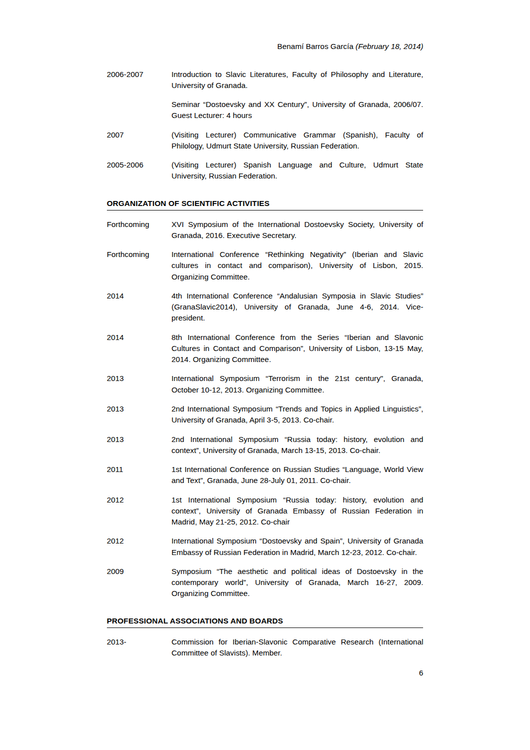Benamí Barros García (February 18, 2014)
2006-2007
Introduction to Slavic Literatures, Faculty of Philosophy and Literature, University of Granada.
Seminar “Dostoevsky and XX Century”, University of Granada, 2006/07. Guest Lecturer: 4 hours
2007
(Visiting Lecturer) Communicative Grammar (Spanish), Faculty of Philology, Udmurt State University, Russian Federation.
2005-2006
(Visiting Lecturer) Spanish Language and Culture, Udmurt State University, Russian Federation.
Organization of Scientific Activities
Forthcoming
XVI Symposium of the International Dostoevsky Society, University of Granada, 2016. Executive Secretary.
Forthcoming
International Conference “Rethinking Negativity” (Iberian and Slavic cultures in contact and comparison), University of Lisbon, 2015. Organizing Committee.
2014
4th International Conference “Andalusian Symposia in Slavic Studies” (GranaSlavic2014), University of Granada, June 4-6, 2014. Vice-president.
2014
8th International Conference from the Series “Iberian and Slavonic Cultures in Contact and Comparison”, University of Lisbon, 13-15 May, 2014. Organizing Committee.
2013
International Symposium “Terrorism in the 21st century", Granada, October 10-12, 2013. Organizing Committee.
2013
2nd International Symposium “Trends and Topics in Applied Linguistics”, University of Granada, April 3-5, 2013. Co-chair.
2013
2nd International Symposium “Russia today: history, evolution and context”, University of Granada, March 13-15, 2013. Co-chair.
2011
1st International Conference on Russian Studies “Language, World View and Text”, Granada, June 28-July 01, 2011. Co-chair.
2012
1st International Symposium “Russia today: history, evolution and context”, University of Granada Embassy of Russian Federation in Madrid, May 21-25, 2012. Co-chair
2012
International Symposium “Dostoevsky and Spain”, University of Granada Embassy of Russian Federation in Madrid, March 12-23, 2012. Co-chair.
2009
Symposium “The aesthetic and political ideas of Dostoevsky in the contemporary world”, University of Granada, March 16-27, 2009. Organizing Committee.
Professional Associations and Boards
2013-
Commission for Iberian-Slavonic Comparative Research (International Committee of Slavists). Member.
6